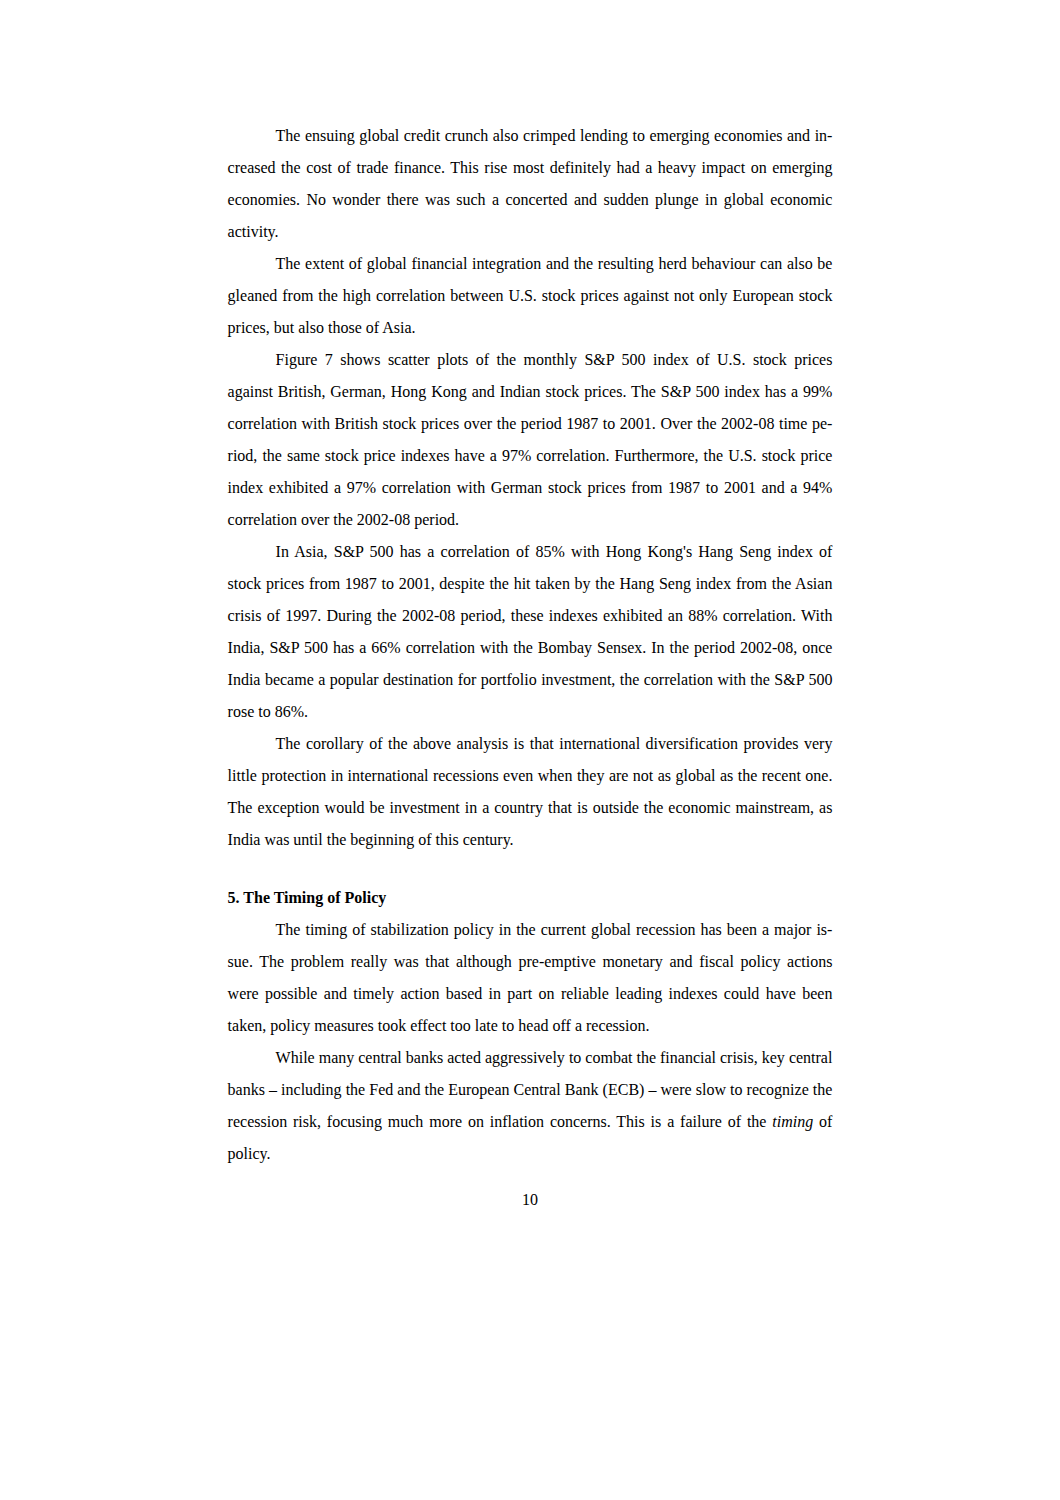The ensuing global credit crunch also crimped lending to emerging economies and increased the cost of trade finance. This rise most definitely had a heavy impact on emerging economies. No wonder there was such a concerted and sudden plunge in global economic activity.
The extent of global financial integration and the resulting herd behaviour can also be gleaned from the high correlation between U.S. stock prices against not only European stock prices, but also those of Asia.
Figure 7 shows scatter plots of the monthly S&P 500 index of U.S. stock prices against British, German, Hong Kong and Indian stock prices. The S&P 500 index has a 99% correlation with British stock prices over the period 1987 to 2001. Over the 2002-08 time period, the same stock price indexes have a 97% correlation. Furthermore, the U.S. stock price index exhibited a 97% correlation with German stock prices from 1987 to 2001 and a 94% correlation over the 2002-08 period.
In Asia, S&P 500 has a correlation of 85% with Hong Kong's Hang Seng index of stock prices from 1987 to 2001, despite the hit taken by the Hang Seng index from the Asian crisis of 1997. During the 2002-08 period, these indexes exhibited an 88% correlation. With India, S&P 500 has a 66% correlation with the Bombay Sensex. In the period 2002-08, once India became a popular destination for portfolio investment, the correlation with the S&P 500 rose to 86%.
The corollary of the above analysis is that international diversification provides very little protection in international recessions even when they are not as global as the recent one. The exception would be investment in a country that is outside the economic mainstream, as India was until the beginning of this century.
5. The Timing of Policy
The timing of stabilization policy in the current global recession has been a major issue. The problem really was that although pre-emptive monetary and fiscal policy actions were possible and timely action based in part on reliable leading indexes could have been taken, policy measures took effect too late to head off a recession.
While many central banks acted aggressively to combat the financial crisis, key central banks – including the Fed and the European Central Bank (ECB) – were slow to recognize the recession risk, focusing much more on inflation concerns. This is a failure of the timing of policy.
10